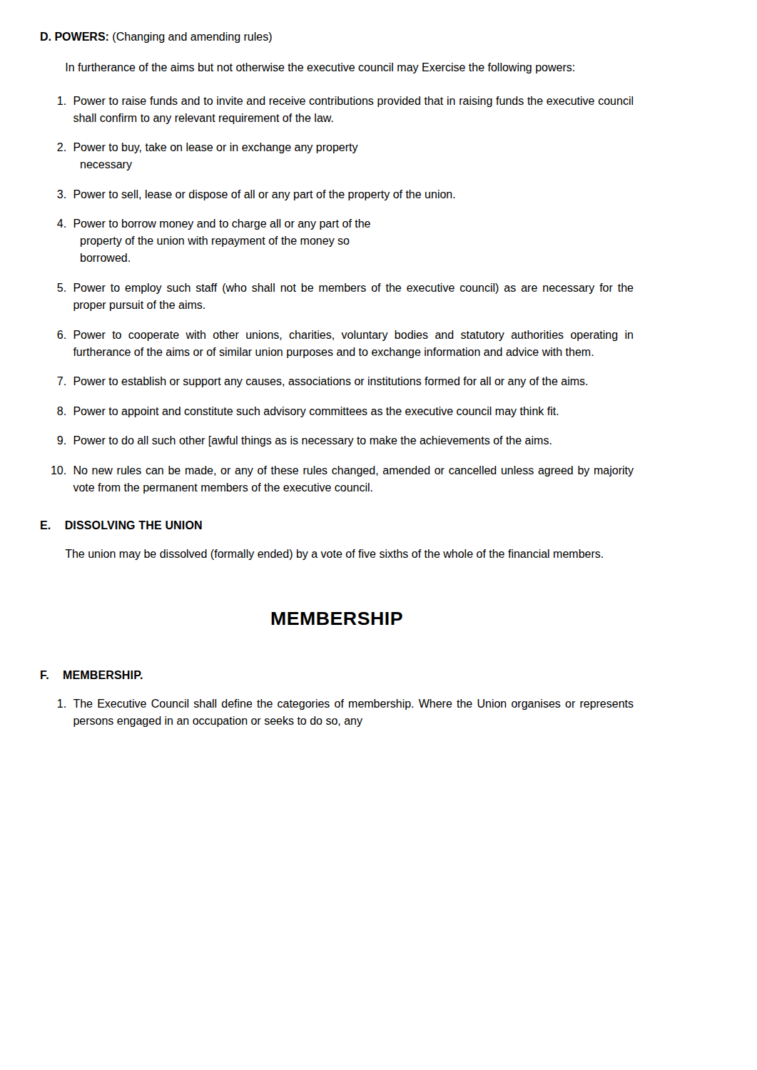D. POWERS: (Changing and amending rules)
In furtherance of the aims but not otherwise the executive council may Exercise the following powers:
Power to raise funds and to invite and receive contributions provided that in raising funds the executive council shall confirm to any relevant requirement of the law.
Power to buy, take on lease or in exchange any property necessary
Power to sell, lease or dispose of all or any part of the property of the union.
Power to borrow money and to charge all or any part of the property of the union with repayment of the money so borrowed.
Power to employ such staff (who shall not be members of the executive council) as are necessary for the proper pursuit of the aims.
Power to cooperate with other unions, charities, voluntary bodies and statutory authorities operating in furtherance of the aims or of similar union purposes and to exchange information and advice with them.
Power to establish or support any causes, associations or institutions formed for all or any of the aims.
Power to appoint and constitute such advisory committees as the executive council may think fit.
Power to do all such other [awful things as is necessary to make the achievements of the aims.
No new rules can be made, or any of these rules changed, amended or cancelled unless agreed by majority vote from the permanent members of the executive council.
E. DISSOLVING THE UNION
The union may be dissolved (formally ended) by a vote of five sixths of the whole of the financial members.
MEMBERSHIP
F. MEMBERSHIP.
The Executive Council shall define the categories of membership. Where the Union organises or represents persons engaged in an occupation or seeks to do so, any